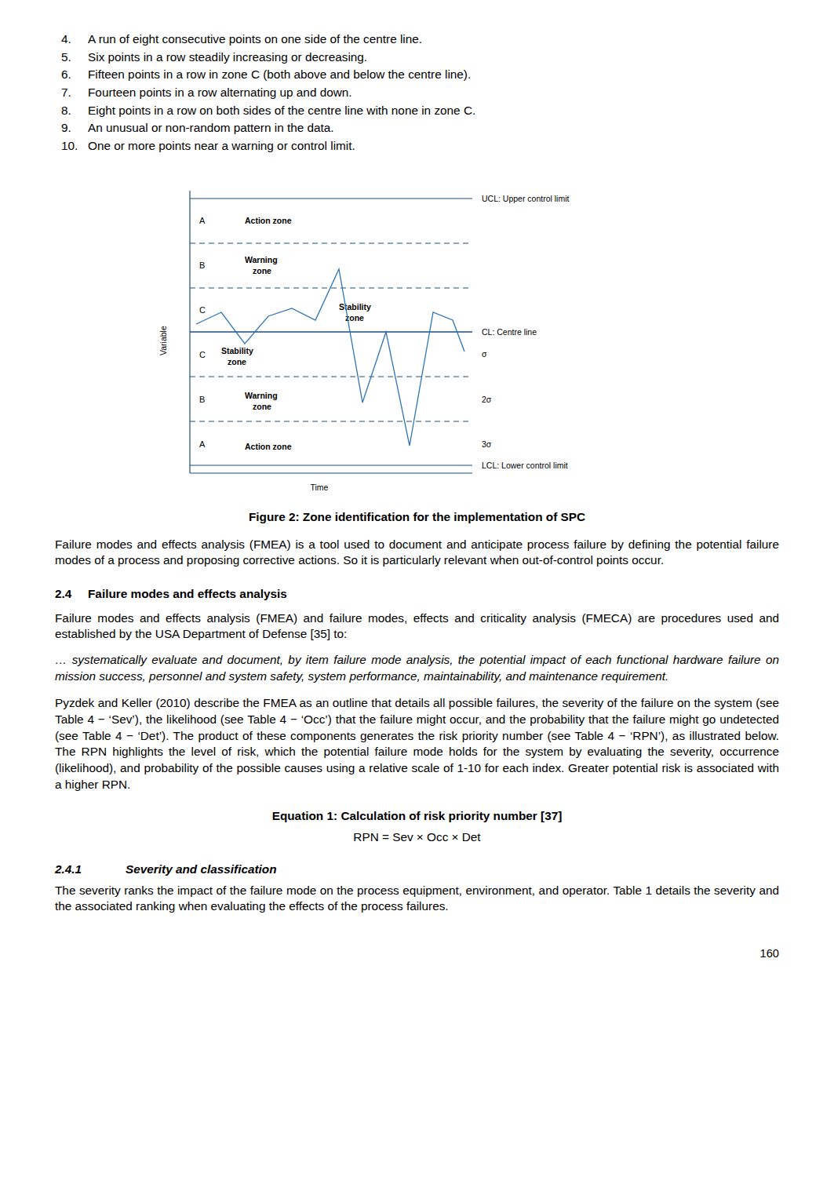4. A run of eight consecutive points on one side of the centre line.
5. Six points in a row steadily increasing or decreasing.
6. Fifteen points in a row in zone C (both above and below the centre line).
7. Fourteen points in a row alternating up and down.
8. Eight points in a row on both sides of the centre line with none in zone C.
9. An unusual or non-random pattern in the data.
10. One or more points near a warning or control limit.
A B C C B A Action zone Warning zone Stability zone Stability zone Warning zone Action zone UCL: Upper control limit CL: Centre line LCL: Lower control limit σ 2σ 3σ Variable Time
Figure 2: Zone identification for the implementation of SPC
Failure modes and effects analysis (FMEA) is a tool used to document and anticipate process failure by defining the potential failure modes of a process and proposing corrective actions. So it is particularly relevant when out-of-control points occur.
2.4 Failure modes and effects analysis
Failure modes and effects analysis (FMEA) and failure modes, effects and criticality analysis (FMECA) are procedures used and established by the USA Department of Defense [35] to:
… systematically evaluate and document, by item failure mode analysis, the potential impact of each functional hardware failure on mission success, personnel and system safety, system performance, maintainability, and maintenance requirement.
Pyzdek and Keller (2010) describe the FMEA as an outline that details all possible failures, the severity of the failure on the system (see Table 4 − ‘Sev’), the likelihood (see Table 4 − ‘Occ’) that the failure might occur, and the probability that the failure might go undetected (see Table 4 − ‘Det’). The product of these components generates the risk priority number (see Table 4 − ‘RPN’), as illustrated below. The RPN highlights the level of risk, which the potential failure mode holds for the system by evaluating the severity, occurrence (likelihood), and probability of the possible causes using a relative scale of 1-10 for each index. Greater potential risk is associated with a higher RPN.
Equation 1: Calculation of risk priority number [37]
RPN = Sev × Occ × Det
2.4.1 Severity and classification
The severity ranks the impact of the failure mode on the process equipment, environment, and operator. Table 1 details the severity and the associated ranking when evaluating the effects of the process failures.
160